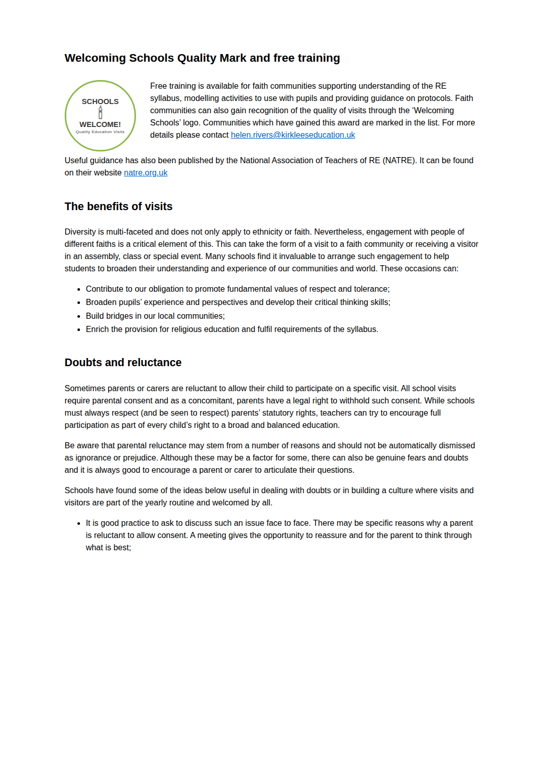Welcoming Schools Quality Mark and free training
SCHOOLS 🕯 WELCOME! Quality Education Visits
Free training is available for faith communities supporting understanding of the RE syllabus, modelling activities to use with pupils and providing guidance on protocols. Faith communities can also gain recognition of the quality of visits through the ‘Welcoming Schools’ logo. Communities which have gained this award are marked in the list. For more details please contact helen.rivers@kirkleeseducation.uk
Useful guidance has also been published by the National Association of Teachers of RE (NATRE). It can be found on their website natre.org.uk
The benefits of visits
Diversity is multi-faceted and does not only apply to ethnicity or faith. Nevertheless, engagement with people of different faiths is a critical element of this. This can take the form of a visit to a faith community or receiving a visitor in an assembly, class or special event. Many schools find it invaluable to arrange such engagement to help students to broaden their understanding and experience of our communities and world. These occasions can:
Contribute to our obligation to promote fundamental values of respect and tolerance;
Broaden pupils’ experience and perspectives and develop their critical thinking skills;
Build bridges in our local communities;
Enrich the provision for religious education and fulfil requirements of the syllabus.
Doubts and reluctance
Sometimes parents or carers are reluctant to allow their child to participate on a specific visit. All school visits require parental consent and as a concomitant, parents have a legal right to withhold such consent. While schools must always respect (and be seen to respect) parents’ statutory rights, teachers can try to encourage full participation as part of every child’s right to a broad and balanced education.
Be aware that parental reluctance may stem from a number of reasons and should not be automatically dismissed as ignorance or prejudice. Although these may be a factor for some, there can also be genuine fears and doubts and it is always good to encourage a parent or carer to articulate their questions.
Schools have found some of the ideas below useful in dealing with doubts or in building a culture where visits and visitors are part of the yearly routine and welcomed by all.
It is good practice to ask to discuss such an issue face to face. There may be specific reasons why a parent is reluctant to allow consent. A meeting gives the opportunity to reassure and for the parent to think through what is best;